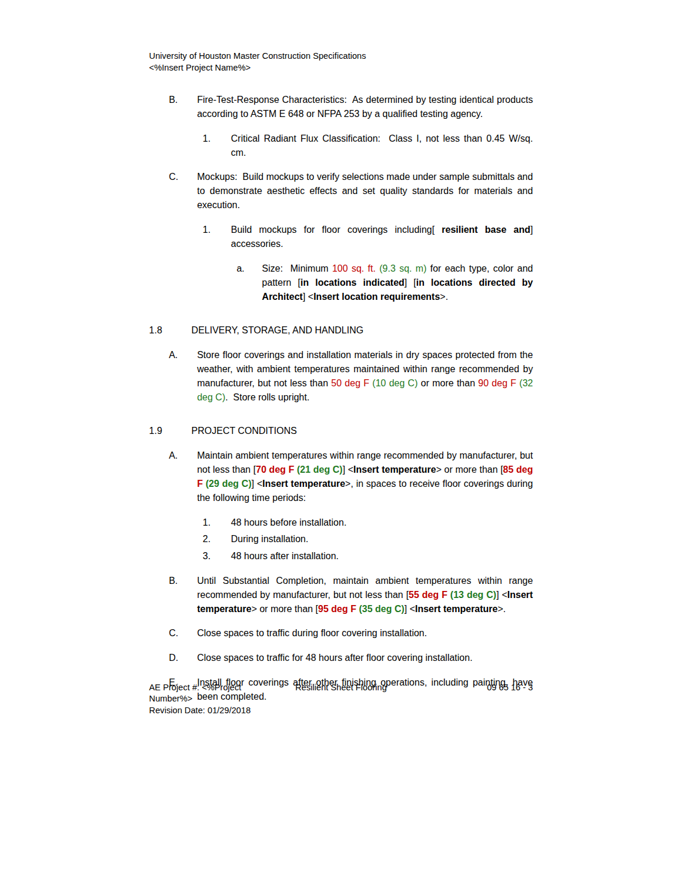University of Houston Master Construction Specifications
<%Insert Project Name%>
B.
Fire-Test-Response Characteristics: As determined by testing identical products according to ASTM E 648 or NFPA 253 by a qualified testing agency.
1.
Critical Radiant Flux Classification: Class I, not less than 0.45 W/sq. cm.
C.
Mockups: Build mockups to verify selections made under sample submittals and to demonstrate aesthetic effects and set quality standards for materials and execution.
1.
Build mockups for floor coverings including[ resilient base and] accessories.
a.
Size: Minimum 100 sq. ft. (9.3 sq. m) for each type, color and pattern [in locations indicated] [in locations directed by Architect] <Insert location requirements>.
1.8
DELIVERY, STORAGE, AND HANDLING
A.
Store floor coverings and installation materials in dry spaces protected from the weather, with ambient temperatures maintained within range recommended by manufacturer, but not less than 50 deg F (10 deg C) or more than 90 deg F (32 deg C). Store rolls upright.
1.9
PROJECT CONDITIONS
A.
Maintain ambient temperatures within range recommended by manufacturer, but not less than [70 deg F (21 deg C)] <Insert temperature> or more than [85 deg F (29 deg C)] <Insert temperature>, in spaces to receive floor coverings during the following time periods:
1.
48 hours before installation.
2.
During installation.
3.
48 hours after installation.
B.
Until Substantial Completion, maintain ambient temperatures within range recommended by manufacturer, but not less than [55 deg F (13 deg C)] <Insert temperature> or more than [95 deg F (35 deg C)] <Insert temperature>.
C.
Close spaces to traffic during floor covering installation.
D.
Close spaces to traffic for 48 hours after floor covering installation.
E.
Install floor coverings after other finishing operations, including painting, have been completed.
AE Project #: <%Project Number%>
Resilient Sheet Flooring
09 65 16 - 3
Revision Date: 01/29/2018